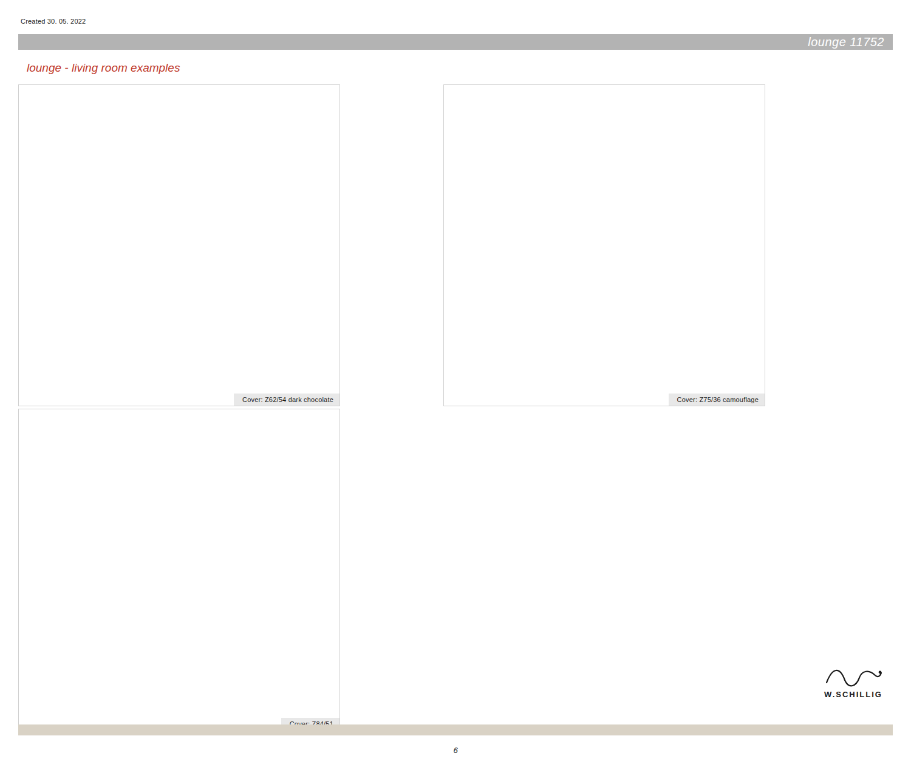Created 30. 05. 2022
lounge 11752
lounge - living room examples
Cover: Z62/54 dark chocolate
Cover: Z84/51
Cover: Z75/36 camouflage
W.SCHILLIG
6